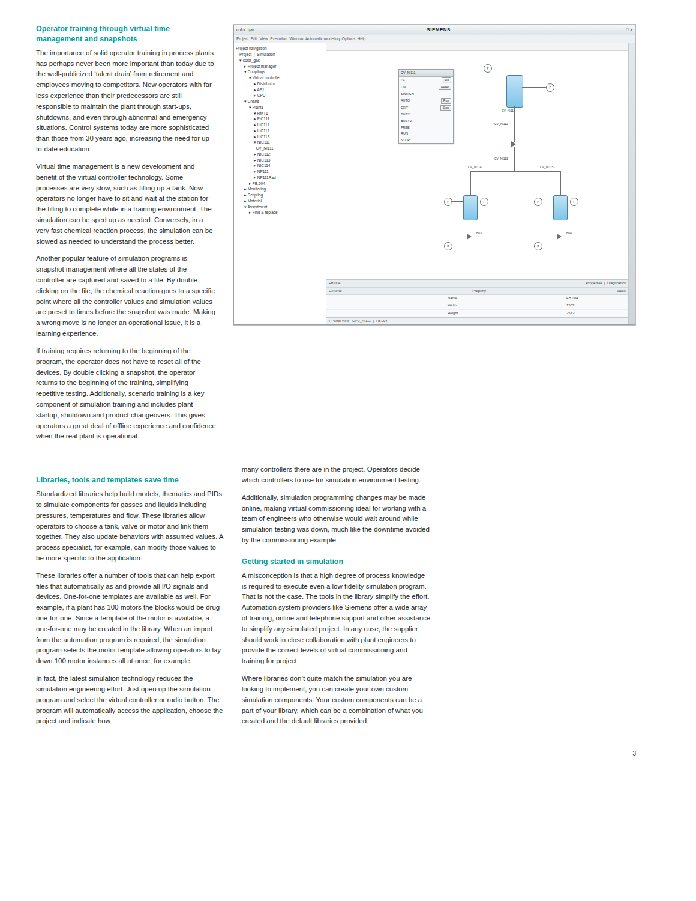Operator training through virtual time management and snapshots
The importance of solid operator training in process plants has perhaps never been more important than today due to the well-publicized ‘talent drain’ from retirement and employees moving to competitors. New operators with far less experience than their predecessors are still responsible to maintain the plant through start-ups, shutdowns, and even through abnormal and emergency situations. Control systems today are more sophisticated than those from 30 years ago, increasing the need for up-to-date education.
Virtual time management is a new development and benefit of the virtual controller technology. Some processes are very slow, such as filling up a tank. Now operators no longer have to sit and wait at the station for the filling to complete while in a training environment. The simulation can be sped up as needed. Conversely, in a very fast chemical reaction process, the simulation can be slowed as needed to understand the process better.
Another popular feature of simulation programs is snapshot management where all the states of the controller are captured and saved to a file. By double-clicking on the file, the chemical reaction goes to a specific point where all the controller values and simulation values are preset to times before the snapshot was made. Making a wrong move is no longer an operational issue, it is a learning experience.
If training requires returning to the beginning of the program, the operator does not have to reset all of the devices. By double clicking a snapshot, the operator returns to the beginning of the training, simplifying repetitive testing. Additionally, scenario training is a key component of simulation training and includes plant startup, shutdown and product changeovers. This gives operators a great deal of offline experience and confidence when the real plant is operational.
color_gas SIEMENS _ □ ×
Project Edit View Execution Window Automatic modeling Options Help
Project navigation
Project | Simulation
▾ color_gas
▸ Project manager
▾ Couplings
▾ Virtual controller
▸ Distributor
▸ AS1
▸ CPU
▾ Charts
▾ Plant1
▾ RMT1
▸ FIC111
▸ LIC111
▸ LIC112
▸ LIC113
▾ NIC111
CV_NI111
▸ NIC112
▸ NIC113
▸ NIC114
▸ NP111
▸ NP111Rad
▸ FB.004
▸ Monitoring
▸ Scripting
▸ Material
▾ Assortment
▸ Find & replace
CV_NI111
P1 Set
ON Reset
SWITCH
AUTO Run
EXIT Stop
BUSY
BUSY2
FREE
RUN
STOP
CV_NI111
P
F
CV_NI112
CV_NI113
CV_NI114
CV_NI115
P
F
P
F
B03
B04
P
P
FB.004 Properties | Diagnostics
General Property Value
Name FB.004
Width 1567
Height 2513
▸ Portal view CPU_NI111 | FB.004
Libraries, tools and templates save time
Standardized libraries help build models, thematics and PIDs to simulate components for gasses and liquids including pressures, temperatures and flow. These libraries allow operators to choose a tank, valve or motor and link them together. They also update behaviors with assumed values. A process specialist, for example, can modify those values to be more specific to the application.
These libraries offer a number of tools that can help export files that automatically as and provide all I/O signals and devices. One-for-one templates are available as well. For example, if a plant has 100 motors the blocks would be drug one-for-one. Since a template of the motor is available, a one-for-one may be created in the library. When an import from the automation program is required, the simulation program selects the motor template allowing operators to lay down 100 motor instances all at once, for example.
In fact, the latest simulation technology reduces the simulation engineering effort. Just open up the simulation program and select the virtual controller or radio button. The program will automatically access the application, choose the project and indicate how
many controllers there are in the project. Operators decide which controllers to use for simulation environment testing.
Additionally, simulation programming changes may be made online, making virtual commissioning ideal for working with a team of engineers who otherwise would wait around while simulation testing was down, much like the downtime avoided by the commissioning example.
Getting started in simulation
A misconception is that a high degree of process knowledge is required to execute even a low fidelity simulation program. That is not the case. The tools in the library simplify the effort. Automation system providers like Siemens offer a wide array of training, online and telephone support and other assistance to simplify any simulated project. In any case, the supplier should work in close collaboration with plant engineers to provide the correct levels of virtual commissioning and training for project.
Where libraries don’t quite match the simulation you are looking to implement, you can create your own custom simulation components. Your custom components can be a part of your library, which can be a combination of what you created and the default libraries provided.
3